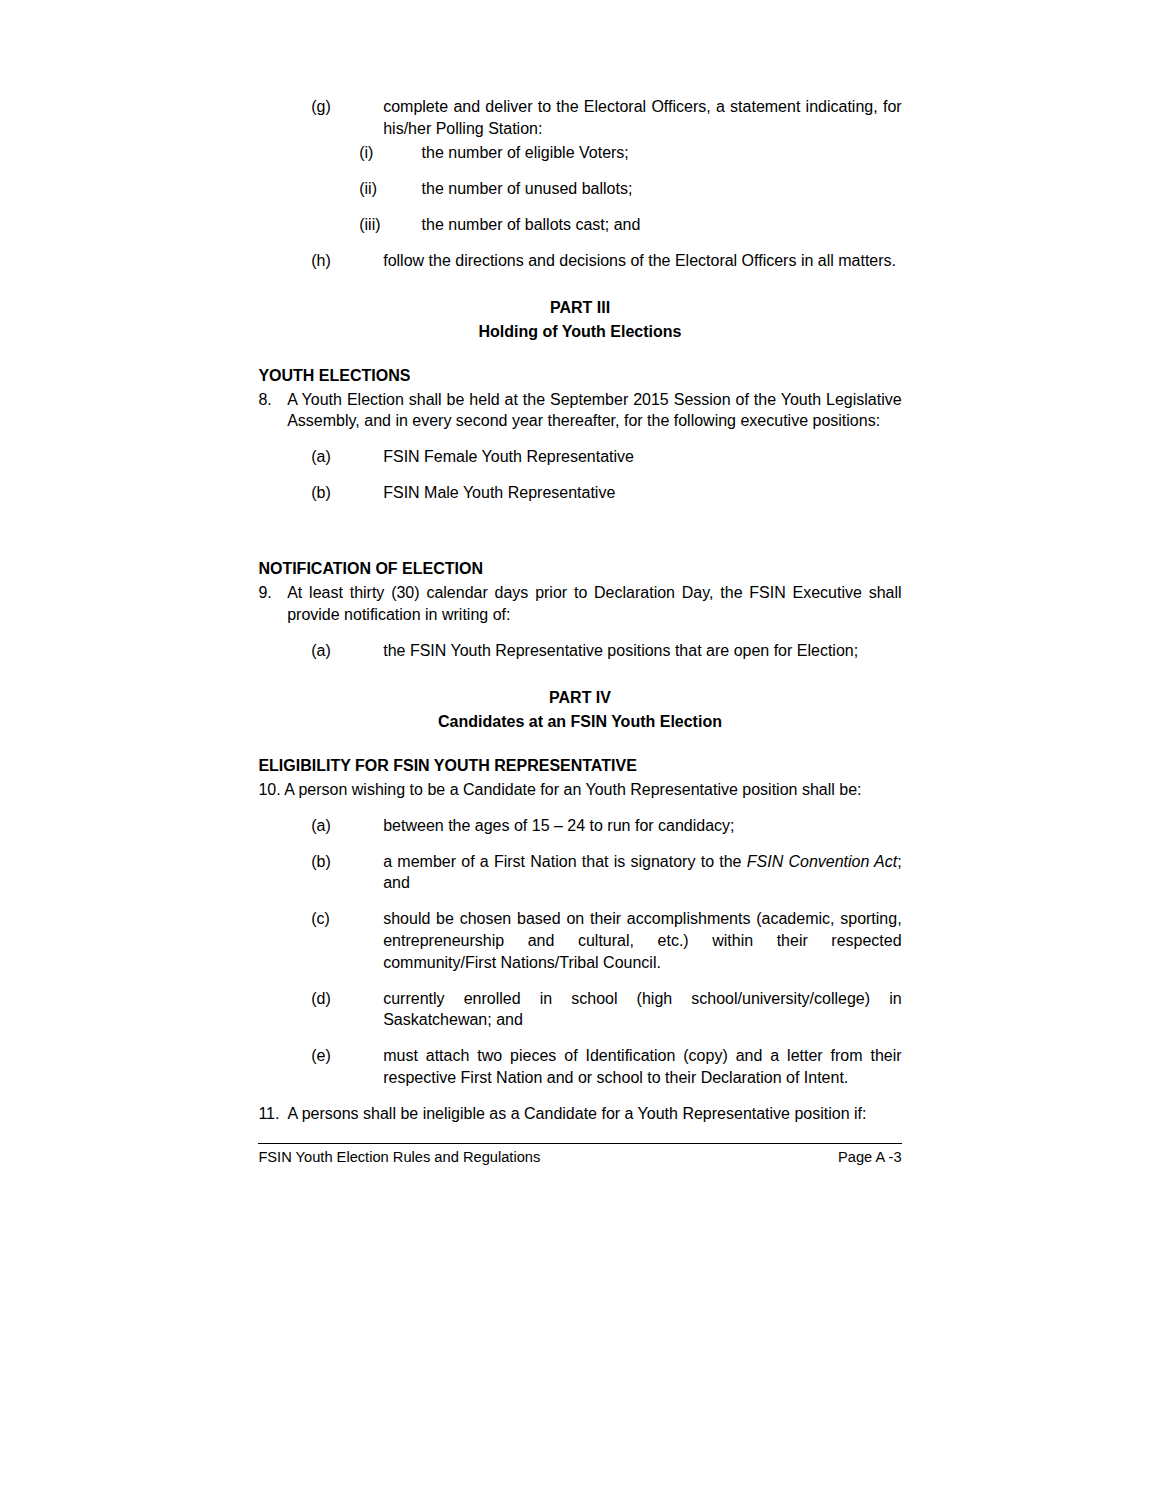(g)
complete and deliver to the Electoral Officers, a statement indicating, for his/her Polling Station:
(i)
the number of eligible Voters;
(ii)
the number of unused ballots;
(iii)
the number of ballots cast; and
(h)
follow the directions and decisions of the Electoral Officers in all matters.
PART III
Holding of Youth Elections
YOUTH ELECTIONS
8.
A Youth Election shall be held at the September 2015 Session of the Youth Legislative Assembly, and in every second year thereafter, for the following executive positions:
(a)
FSIN Female Youth Representative
(b)
FSIN Male Youth Representative
NOTIFICATION OF ELECTION
9.
At least thirty (30) calendar days prior to Declaration Day, the FSIN Executive shall provide notification in writing of:
(a)
the FSIN Youth Representative positions that are open for Election;
PART IV
Candidates at an FSIN Youth Election
ELIGIBILITY FOR FSIN YOUTH REPRESENTATIVE
10. A person wishing to be a Candidate for an Youth Representative position shall be:
(a)
between the ages of 15 – 24 to run for candidacy;
(b)
a member of a First Nation that is signatory to the FSIN Convention Act; and
(c)
should be chosen based on their accomplishments (academic, sporting, entrepreneurship and cultural, etc.) within their respected community/First Nations/Tribal Council.
(d)
currently enrolled in school (high school/university/college) in Saskatchewan; and
(e)
must attach two pieces of Identification (copy) and a letter from their respective First Nation and or school to their Declaration of Intent.
11. A persons shall be ineligible as a Candidate for a Youth Representative position if:
FSIN Youth Election Rules and Regulations Page A -3